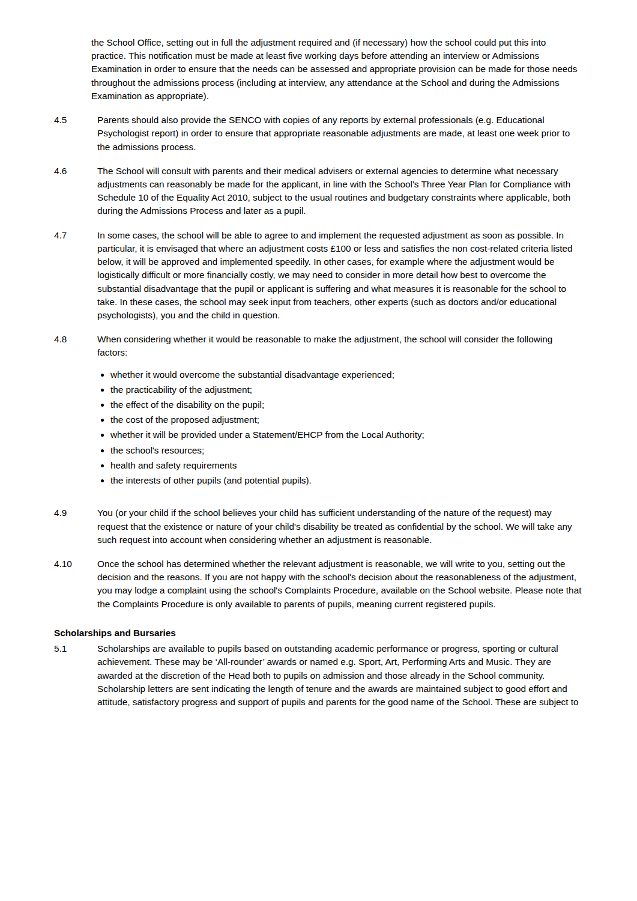the School Office, setting out in full the adjustment required and (if necessary) how the school could put this into practice. This notification must be made at least five working days before attending an interview or Admissions Examination in order to ensure that the needs can be assessed and appropriate provision can be made for those needs throughout the admissions process (including at interview, any attendance at the School and during the Admissions Examination as appropriate).
4.5
Parents should also provide the SENCO with copies of any reports by external professionals (e.g. Educational Psychologist report) in order to ensure that appropriate reasonable adjustments are made, at least one week prior to the admissions process.
4.6
The School will consult with parents and their medical advisers or external agencies to determine what necessary adjustments can reasonably be made for the applicant, in line with the School's Three Year Plan for Compliance with Schedule 10 of the Equality Act 2010, subject to the usual routines and budgetary constraints where applicable, both during the Admissions Process and later as a pupil.
4.7
In some cases, the school will be able to agree to and implement the requested adjustment as soon as possible. In particular, it is envisaged that where an adjustment costs £100 or less and satisfies the non cost-related criteria listed below, it will be approved and implemented speedily. In other cases, for example where the adjustment would be logistically difficult or more financially costly, we may need to consider in more detail how best to overcome the substantial disadvantage that the pupil or applicant is suffering and what measures it is reasonable for the school to take. In these cases, the school may seek input from teachers, other experts (such as doctors and/or educational psychologists), you and the child in question.
4.8
When considering whether it would be reasonable to make the adjustment, the school will consider the following factors:
whether it would overcome the substantial disadvantage experienced;
the practicability of the adjustment;
the effect of the disability on the pupil;
the cost of the proposed adjustment;
whether it will be provided under a Statement/EHCP from the Local Authority;
the school's resources;
health and safety requirements
the interests of other pupils (and potential pupils).
4.9
You (or your child if the school believes your child has sufficient understanding of the nature of the request) may request that the existence or nature of your child's disability be treated as confidential by the school. We will take any such request into account when considering whether an adjustment is reasonable.
4.10
Once the school has determined whether the relevant adjustment is reasonable, we will write to you, setting out the decision and the reasons. If you are not happy with the school's decision about the reasonableness of the adjustment, you may lodge a complaint using the school's Complaints Procedure, available on the School website. Please note that the Complaints Procedure is only available to parents of pupils, meaning current registered pupils.
Scholarships and Bursaries
5.1
Scholarships are available to pupils based on outstanding academic performance or progress, sporting or cultural achievement. These may be ‘All-rounder’ awards or named e.g. Sport, Art, Performing Arts and Music. They are awarded at the discretion of the Head both to pupils on admission and those already in the School community. Scholarship letters are sent indicating the length of tenure and the awards are maintained subject to good effort and attitude, satisfactory progress and support of pupils and parents for the good name of the School. These are subject to